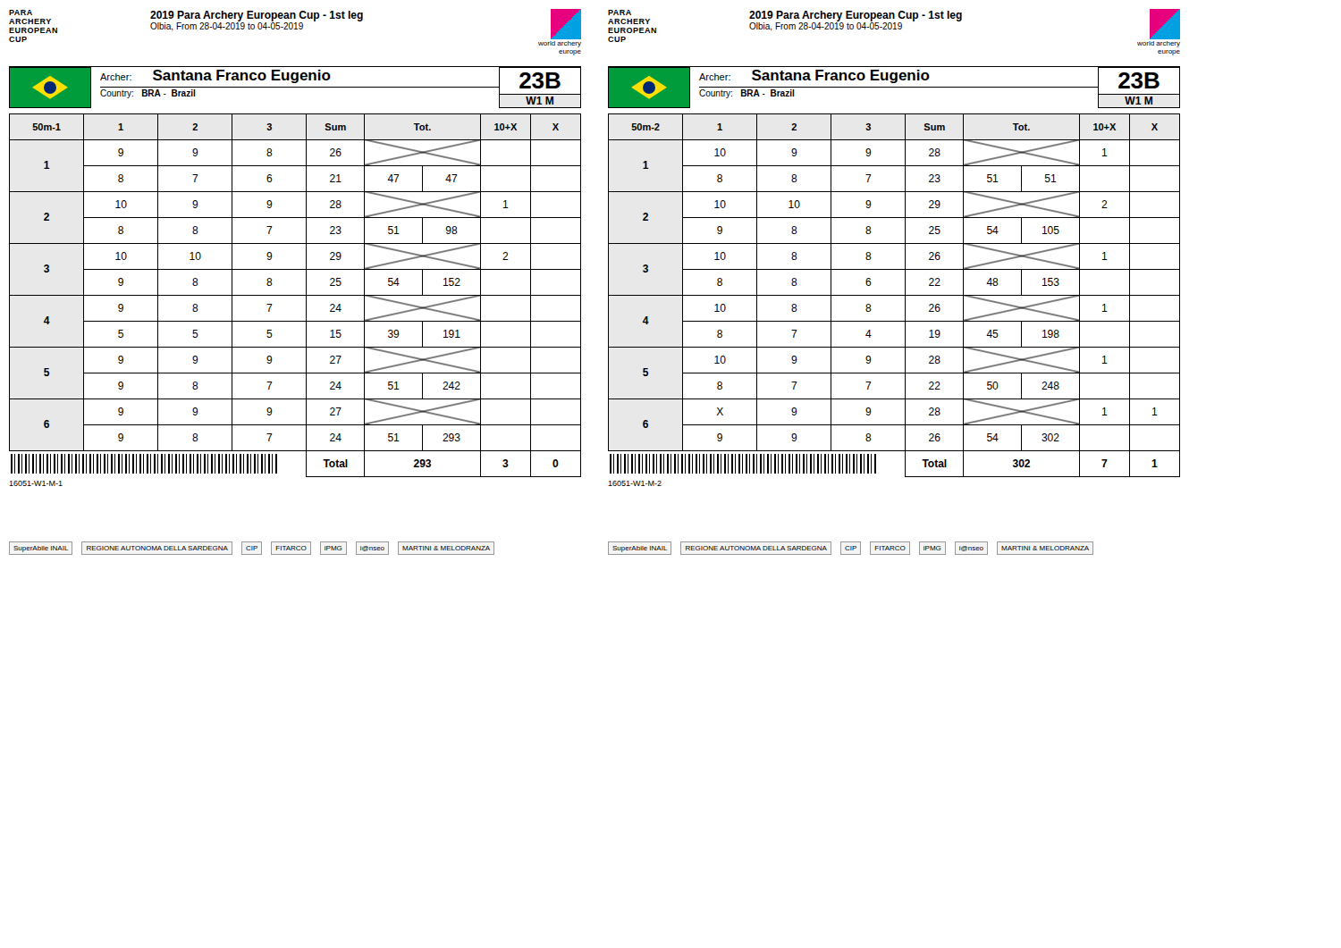PARA
ARCHERY
EUROPEAN
CUP
2019 Para Archery European Cup - 1st leg
Olbia, From 28-04-2019 to 04-05-2019
world archery
europe
Archer: Santana Franco Eugenio
Country: BRA - Brazil
23B
W1 M
| 50m-1 | 1 | 2 | 3 | Sum | Tot. | 10+X | X |
| --- | --- | --- | --- | --- | --- | --- | --- |
| 1 | 9 | 9 | 8 | 26 | | | |
| 8 | 7 | 6 | 21 | 47 | 47 | | |
| 2 | 10 | 9 | 9 | 28 | | 1 | |
| 8 | 8 | 7 | 23 | 51 | 98 | | |
| 3 | 10 | 10 | 9 | 29 | | 2 | |
| 9 | 8 | 8 | 25 | 54 | 152 | | |
| 4 | 9 | 8 | 7 | 24 | | | |
| 5 | 5 | 5 | 15 | 39 | 191 | | |
| 5 | 9 | 9 | 9 | 27 | | | |
| 9 | 8 | 7 | 24 | 51 | 242 | | |
| 6 | 9 | 9 | 9 | 27 | | | |
| 9 | 8 | 7 | 24 | 51 | 293 | | |
| | Total | 293 | 3 | 0 |
16051-W1-M-1
SuperAbile INAIL REGIONE AUTONOMA DELLA SARDEGNA CIP FITARCO iPMG i@nseo MARTINI & MELODRANZA
PARA
ARCHERY
EUROPEAN
CUP
2019 Para Archery European Cup - 1st leg
Olbia, From 28-04-2019 to 04-05-2019
world archery
europe
Archer: Santana Franco Eugenio
Country: BRA - Brazil
23B
W1 M
| 50m-2 | 1 | 2 | 3 | Sum | Tot. | 10+X | X |
| --- | --- | --- | --- | --- | --- | --- | --- |
| 1 | 10 | 9 | 9 | 28 | | 1 | |
| 8 | 8 | 7 | 23 | 51 | 51 | | |
| 2 | 10 | 10 | 9 | 29 | | 2 | |
| 9 | 8 | 8 | 25 | 54 | 105 | | |
| 3 | 10 | 8 | 8 | 26 | | 1 | |
| 8 | 8 | 6 | 22 | 48 | 153 | | |
| 4 | 10 | 8 | 8 | 26 | | 1 | |
| 8 | 7 | 4 | 19 | 45 | 198 | | |
| 5 | 10 | 9 | 9 | 28 | | 1 | |
| 8 | 7 | 7 | 22 | 50 | 248 | | |
| 6 | X | 9 | 9 | 28 | | 1 | 1 |
| 9 | 9 | 8 | 26 | 54 | 302 | | |
| | Total | 302 | 7 | 1 |
16051-W1-M-2
SuperAbile INAIL REGIONE AUTONOMA DELLA SARDEGNA CIP FITARCO iPMG i@nseo MARTINI & MELODRANZA